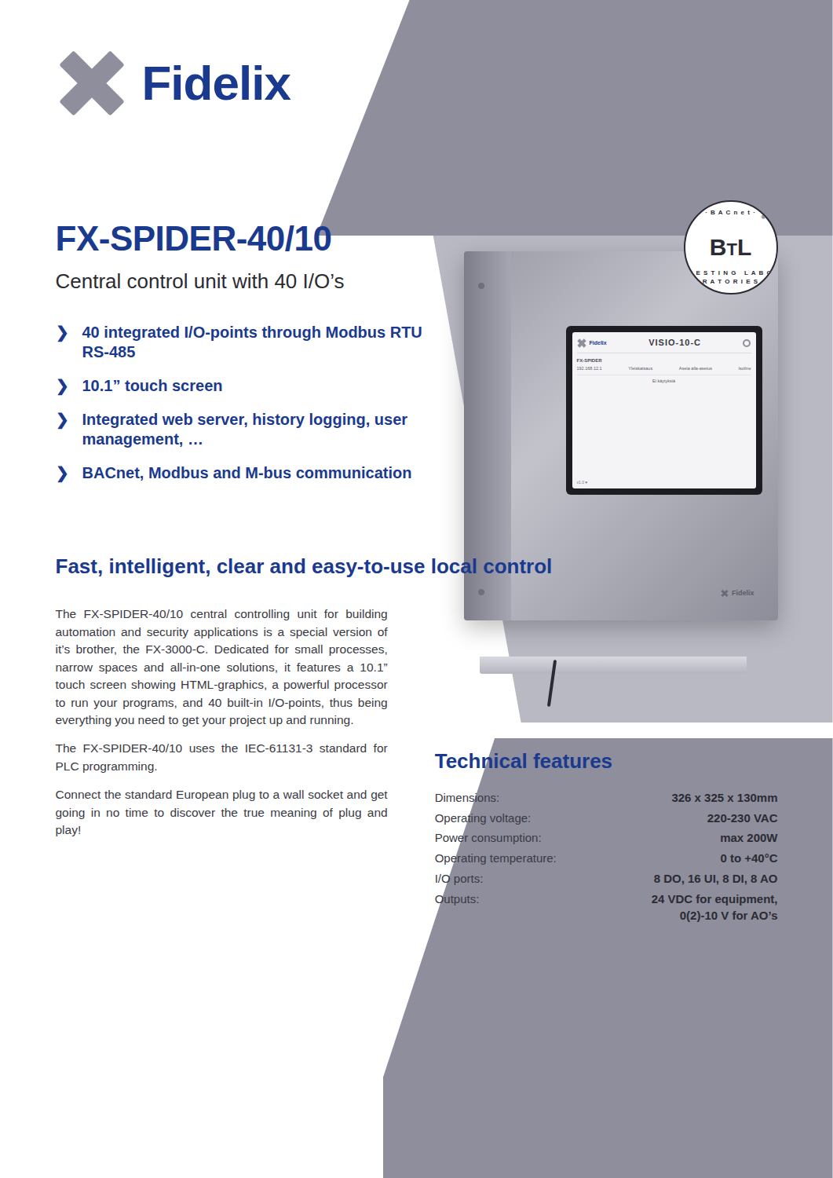Fidelix
· B A C n e t ·
BTL
T E S T I N G L A B O R A T O R I E S
®
Fidelix
VISIO-10-C
FX-SPIDER
192.168.12.1 Yleiskatsaus Aseta alla-asetus Isoline
Ei käytyksiä
v1.0 ♥
Fidelix
FX-SPIDER-40/10
Central control unit with 40 I/O’s
40 integrated I/O-points through Modbus RTU RS-485
10.1” touch screen
Integrated web server, history logging, user management, …
BACnet, Modbus and M-bus communication
Fast, intelligent, clear and easy-to-use local control
The FX-SPIDER-40/10 central controlling unit for building automation and security applications is a special version of it’s brother, the FX-3000-C. Dedicated for small processes, narrow spaces and all-in-one solutions, it features a 10.1” touch screen showing HTML-graphics, a powerful processor to run your programs, and 40 built-in I/O-points, thus being everything you need to get your project up and running.
The FX-SPIDER-40/10 uses the IEC-61131-3 standard for PLC programming.
Connect the standard European plug to a wall socket and get going in no time to discover the true meaning of plug and play!
Technical features
| Dimensions: | 326 x 325 x 130mm |
| Operating voltage: | 220-230 VAC |
| Power consumption: | max 200W |
| Operating temperature: | 0 to +40°C |
| I/O ports: | 8 DO, 16 UI, 8 DI, 8 AO |
| Outputs: | 24 VDC for equipment, 0(2)-10 V for AO’s |